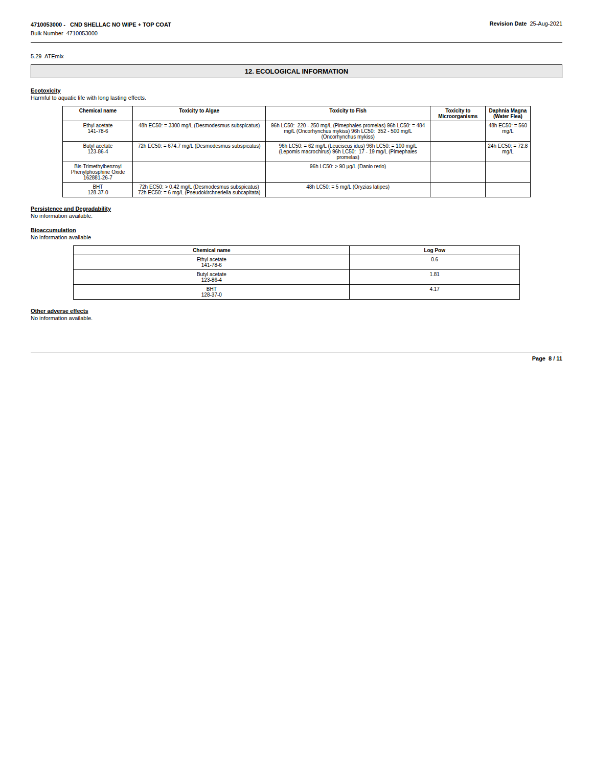4710053000 - CND SHELLAC NO WIPE + TOP COAT
Bulk Number 4710053000
Revision Date 25-Aug-2021
5.29 ATEmix
12. ECOLOGICAL INFORMATION
Ecotoxicity
Harmful to aquatic life with long lasting effects.
| Chemical name | Toxicity to Algae | Toxicity to Fish | Toxicity to Microorganisms | Daphnia Magna (Water Flea) |
| --- | --- | --- | --- | --- |
| Ethyl acetate 141-78-6 | 48h EC50: = 3300 mg/L (Desmodesmus subspicatus) | 96h LC50: 220 - 250 mg/L (Pimephales promelas) 96h LC50: = 484 mg/L (Oncorhynchus mykiss) 96h LC50: 352 - 500 mg/L (Oncorhynchus mykiss) | | 48h EC50: = 560 mg/L |
| Butyl acetate 123-86-4 | 72h EC50: = 674.7 mg/L (Desmodesmus subspicatus) | 96h LC50: = 62 mg/L (Leuciscus idus) 96h LC50: = 100 mg/L (Lepomis macrochirus) 96h LC50: 17 - 19 mg/L (Pimephales promelas) | | 24h EC50: = 72.8 mg/L |
| Bis-Trimethylbenzoyl Phenylphosphine Oxide 162881-26-7 | | 96h LC50: > 90 µg/L (Danio rerio) | | |
| BHT 128-37-0 | 72h EC50: > 0.42 mg/L (Desmodesmus subspicatus) 72h EC50: = 6 mg/L (Pseudokirchneriella subcapitata) | 48h LC50: = 5 mg/L (Oryzias latipes) | | |
Persistence and Degradability
No information available.
Bioaccumulation
No information available
| Chemical name | Log Pow |
| --- | --- |
| Ethyl acetate 141-78-6 | 0.6 |
| Butyl acetate 123-86-4 | 1.81 |
| BHT 128-37-0 | 4.17 |
Other adverse effects
No information available.
Page 8 / 11